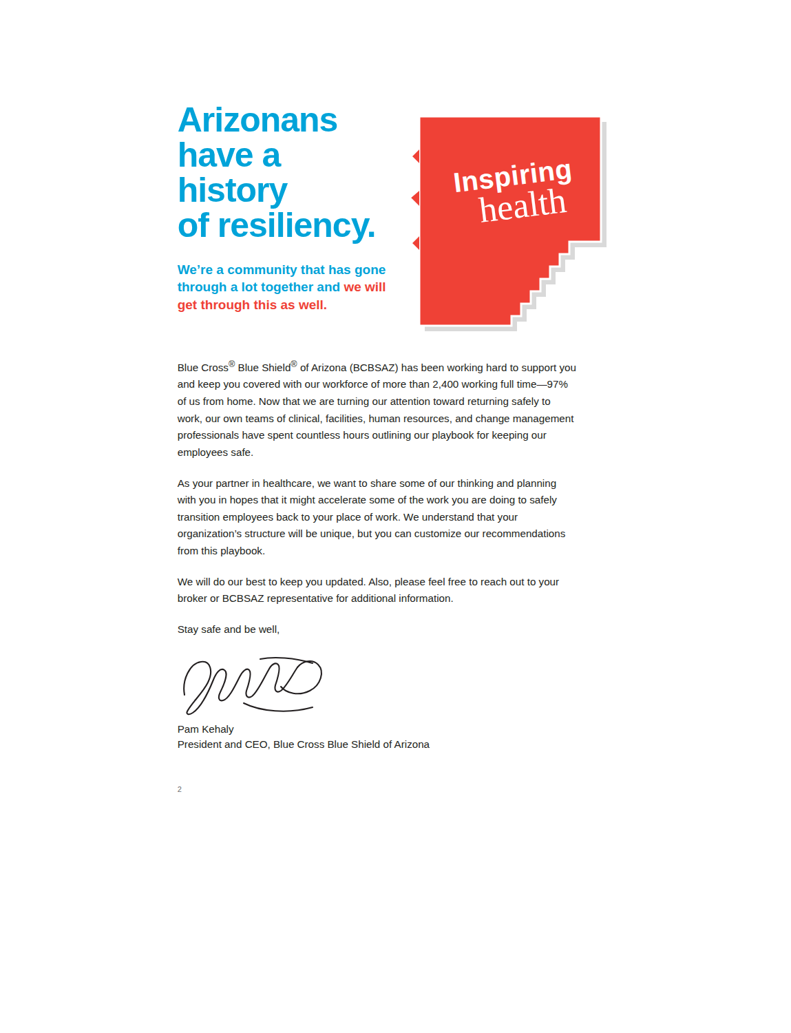Arizonans
have a history
of resiliency.
We’re a community that has gone through a lot together and we will get through this as well.
Inspiring health
Blue Cross® Blue Shield® of Arizona (BCBSAZ) has been working hard to support you and keep you covered with our workforce of more than 2,400 working full time—97% of us from home. Now that we are turning our attention toward returning safely to work, our own teams of clinical, facilities, human resources, and change management professionals have spent countless hours outlining our playbook for keeping our employees safe.
As your partner in healthcare, we want to share some of our thinking and planning with you in hopes that it might accelerate some of the work you are doing to safely transition employees back to your place of work. We understand that your organization’s structure will be unique, but you can customize our recommendations from this playbook.
We will do our best to keep you updated. Also, please feel free to reach out to your broker or BCBSAZ representative for additional information.
Stay safe and be well,
Pam Kehaly
President and CEO, Blue Cross Blue Shield of Arizona
2